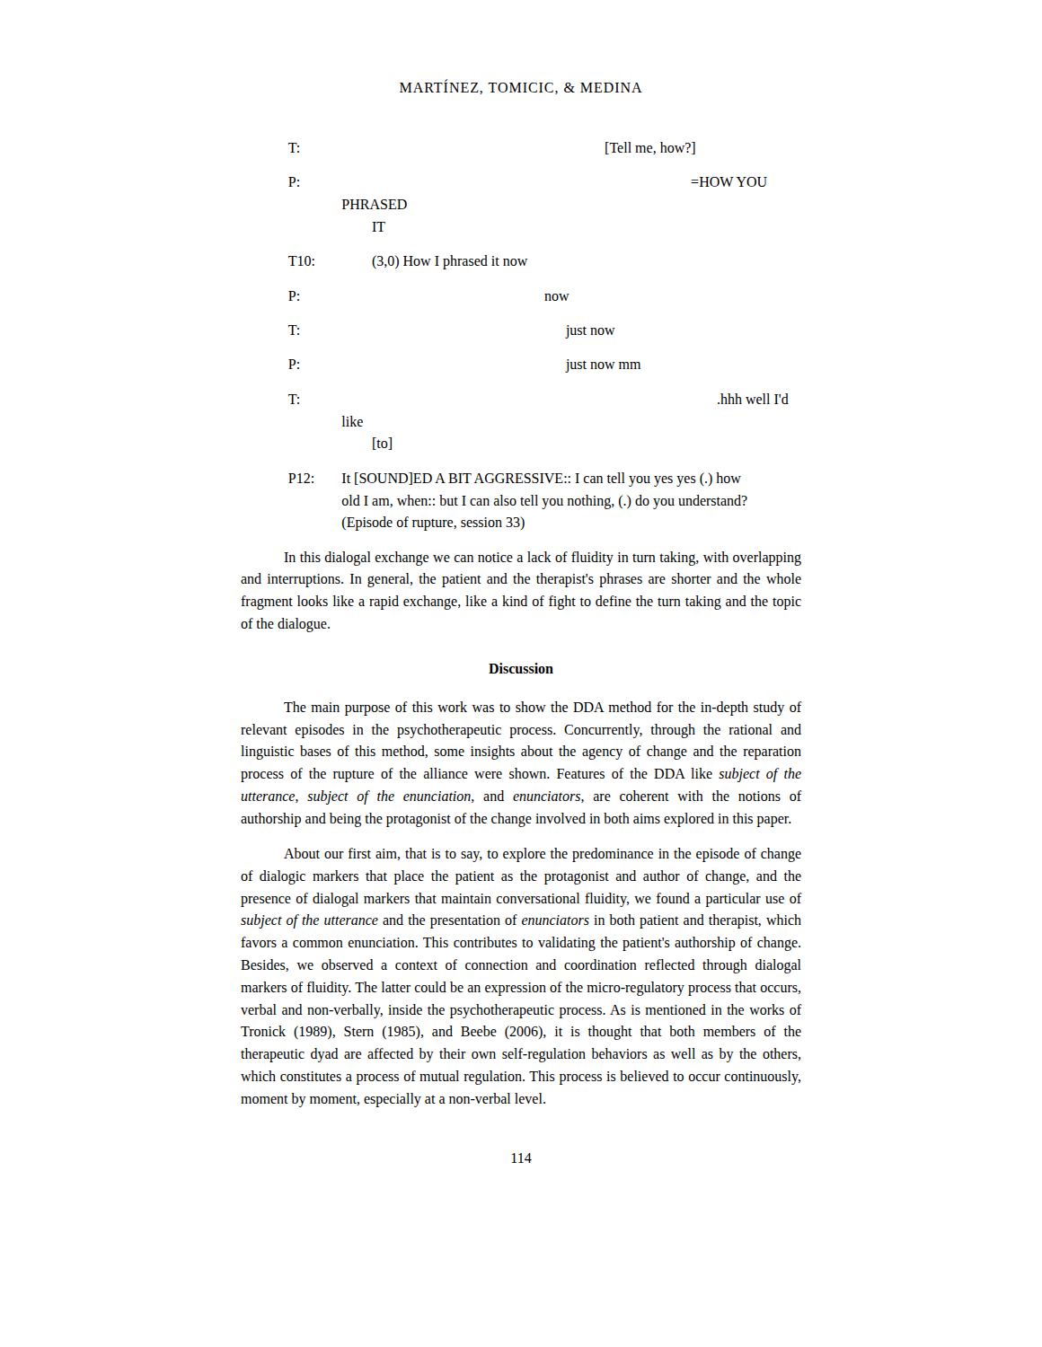MARTÍNEZ, TOMICIC, & MEDINA
T:
[Tell me, how?]
P:
=HOW YOU PHRASED IT
T10:
(3,0) How I phrased it now
P:
now
T:
just now
P:
just now mm
T:
.hhh well I'd like [to]
P12:
It [SOUND]ED A BIT AGGRESSIVE:: I can tell you yes yes (.) how old I am, when:: but I can also tell you nothing, (.) do you understand? (Episode of rupture, session 33)
In this dialogal exchange we can notice a lack of fluidity in turn taking, with overlapping and interruptions. In general, the patient and the therapist's phrases are shorter and the whole fragment looks like a rapid exchange, like a kind of fight to define the turn taking and the topic of the dialogue.
Discussion
The main purpose of this work was to show the DDA method for the in-depth study of relevant episodes in the psychotherapeutic process. Concurrently, through the rational and linguistic bases of this method, some insights about the agency of change and the reparation process of the rupture of the alliance were shown. Features of the DDA like subject of the utterance, subject of the enunciation, and enunciators, are coherent with the notions of authorship and being the protagonist of the change involved in both aims explored in this paper.
About our first aim, that is to say, to explore the predominance in the episode of change of dialogic markers that place the patient as the protagonist and author of change, and the presence of dialogal markers that maintain conversational fluidity, we found a particular use of subject of the utterance and the presentation of enunciators in both patient and therapist, which favors a common enunciation. This contributes to validating the patient's authorship of change. Besides, we observed a context of connection and coordination reflected through dialogal markers of fluidity. The latter could be an expression of the micro-regulatory process that occurs, verbal and non-verbally, inside the psychotherapeutic process. As is mentioned in the works of Tronick (1989), Stern (1985), and Beebe (2006), it is thought that both members of the therapeutic dyad are affected by their own self-regulation behaviors as well as by the others, which constitutes a process of mutual regulation. This process is believed to occur continuously, moment by moment, especially at a non-verbal level.
114